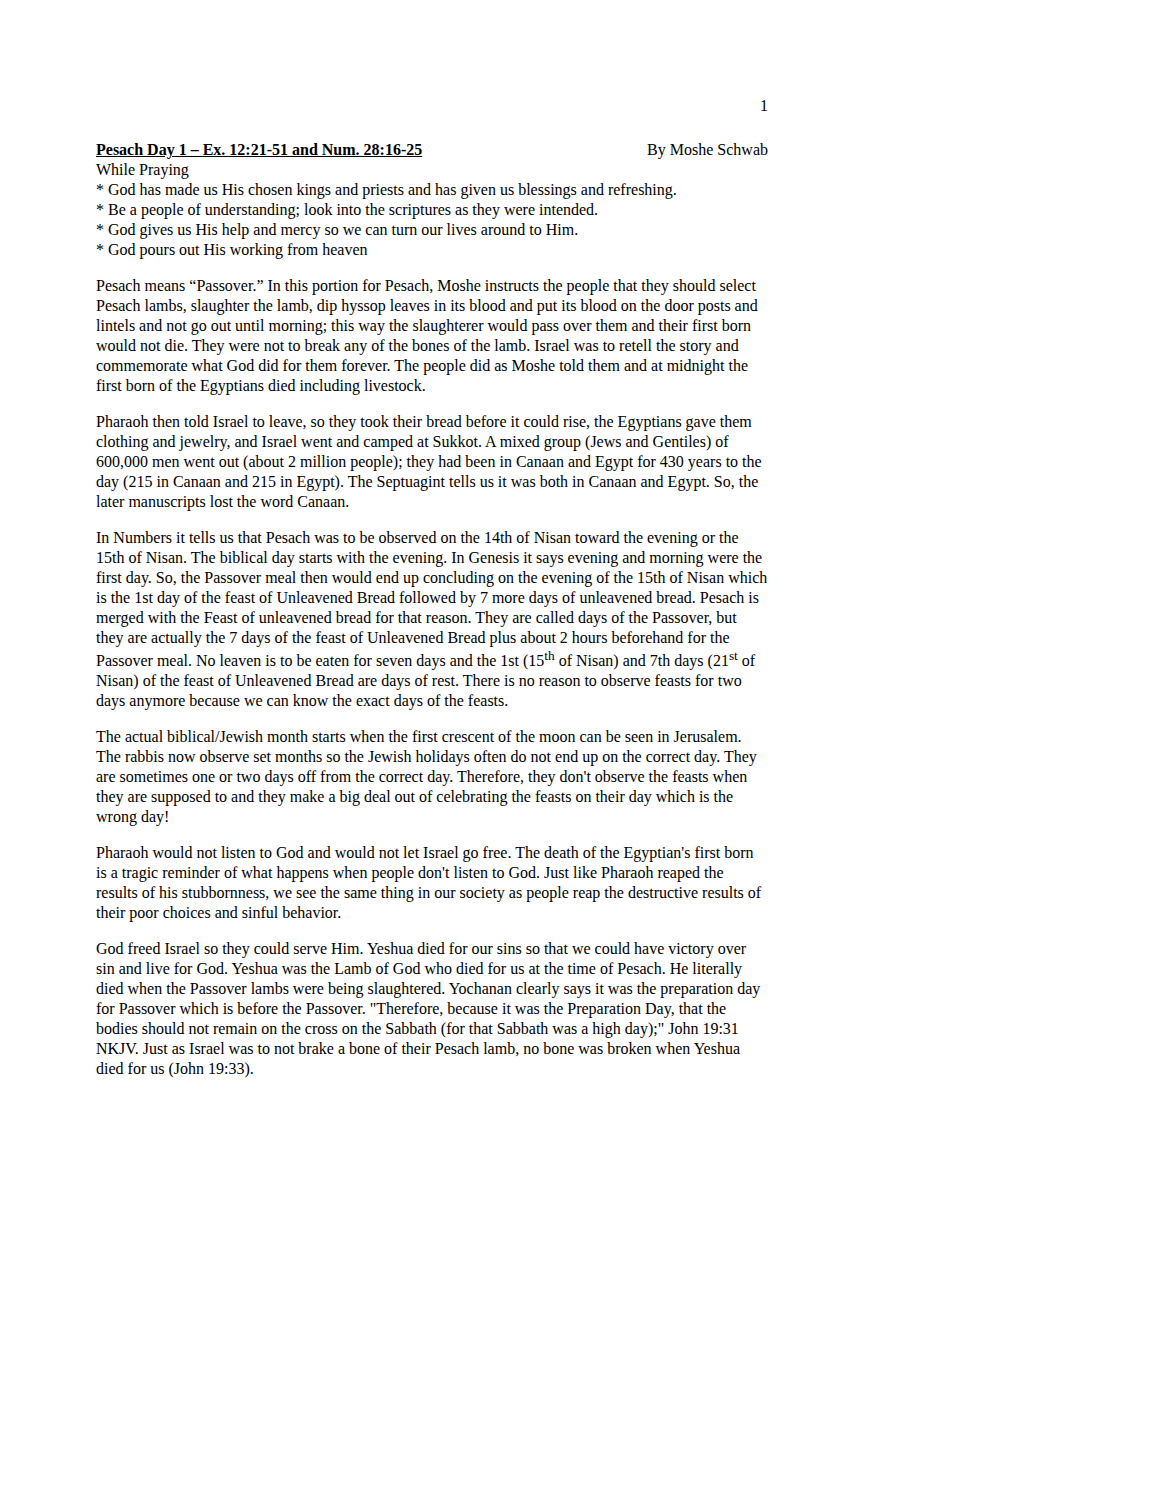1
Pesach Day 1 – Ex. 12:21-51 and Num. 28:16-25 By Moshe Schwab
While Praying
* God has made us His chosen kings and priests and has given us blessings and refreshing.
* Be a people of understanding; look into the scriptures as they were intended.
* God gives us His help and mercy so we can turn our lives around to Him.
* God pours out His working from heaven
Pesach means “Passover.” In this portion for Pesach, Moshe instructs the people that they should select Pesach lambs, slaughter the lamb, dip hyssop leaves in its blood and put its blood on the door posts and lintels and not go out until morning; this way the slaughterer would pass over them and their first born would not die. They were not to break any of the bones of the lamb. Israel was to retell the story and commemorate what God did for them forever. The people did as Moshe told them and at midnight the first born of the Egyptians died including livestock.
Pharaoh then told Israel to leave, so they took their bread before it could rise, the Egyptians gave them clothing and jewelry, and Israel went and camped at Sukkot. A mixed group (Jews and Gentiles) of 600,000 men went out (about 2 million people); they had been in Canaan and Egypt for 430 years to the day (215 in Canaan and 215 in Egypt). The Septuagint tells us it was both in Canaan and Egypt. So, the later manuscripts lost the word Canaan.
In Numbers it tells us that Pesach was to be observed on the 14th of Nisan toward the evening or the 15th of Nisan. The biblical day starts with the evening. In Genesis it says evening and morning were the first day. So, the Passover meal then would end up concluding on the evening of the 15th of Nisan which is the 1st day of the feast of Unleavened Bread followed by 7 more days of unleavened bread. Pesach is merged with the Feast of unleavened bread for that reason. They are called days of the Passover, but they are actually the 7 days of the feast of Unleavened Bread plus about 2 hours beforehand for the Passover meal. No leaven is to be eaten for seven days and the 1st (15th of Nisan) and 7th days (21st of Nisan) of the feast of Unleavened Bread are days of rest. There is no reason to observe feasts for two days anymore because we can know the exact days of the feasts.
The actual biblical/Jewish month starts when the first crescent of the moon can be seen in Jerusalem. The rabbis now observe set months so the Jewish holidays often do not end up on the correct day. They are sometimes one or two days off from the correct day. Therefore, they don't observe the feasts when they are supposed to and they make a big deal out of celebrating the feasts on their day which is the wrong day!
Pharaoh would not listen to God and would not let Israel go free. The death of the Egyptian's first born is a tragic reminder of what happens when people don't listen to God. Just like Pharaoh reaped the results of his stubbornness, we see the same thing in our society as people reap the destructive results of their poor choices and sinful behavior.
God freed Israel so they could serve Him. Yeshua died for our sins so that we could have victory over sin and live for God. Yeshua was the Lamb of God who died for us at the time of Pesach. He literally died when the Passover lambs were being slaughtered. Yochanan clearly says it was the preparation day for Passover which is before the Passover. "Therefore, because it was the Preparation Day, that the bodies should not remain on the cross on the Sabbath (for that Sabbath was a high day);" John 19:31 NKJV. Just as Israel was to not brake a bone of their Pesach lamb, no bone was broken when Yeshua died for us (John 19:33).